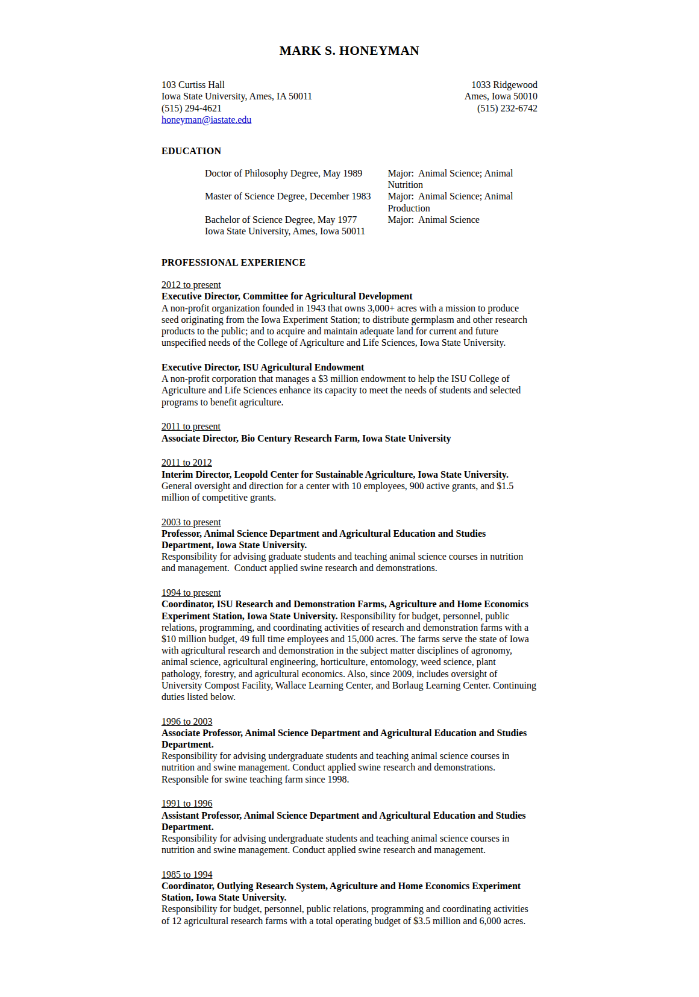MARK S. HONEYMAN
| 103 Curtiss Hall | 1033 Ridgewood |
| Iowa State University, Ames, IA 50011 | Ames, Iowa 50010 |
| (515) 294-4621 | (515) 232-6742 |
| honeyman@iastate.edu | |
EDUCATION
| Doctor of Philosophy Degree, May 1989 | Major: Animal Science; Animal Nutrition |
| Master of Science Degree, December 1983 | Major: Animal Science; Animal Production |
| Bachelor of Science Degree, May 1977 | Major: Animal Science |
Iowa State University, Ames, Iowa 50011
PROFESSIONAL EXPERIENCE
2012 to present
Executive Director, Committee for Agricultural Development
A non-profit organization founded in 1943 that owns 3,000+ acres with a mission to produce seed originating from the Iowa Experiment Station; to distribute germplasm and other research products to the public; and to acquire and maintain adequate land for current and future unspecified needs of the College of Agriculture and Life Sciences, Iowa State University.
Executive Director, ISU Agricultural Endowment
A non-profit corporation that manages a $3 million endowment to help the ISU College of Agriculture and Life Sciences enhance its capacity to meet the needs of students and selected programs to benefit agriculture.
2011 to present
Associate Director, Bio Century Research Farm, Iowa State University
2011 to 2012
Interim Director, Leopold Center for Sustainable Agriculture, Iowa State University.
General oversight and direction for a center with 10 employees, 900 active grants, and $1.5 million of competitive grants.
2003 to present
Professor, Animal Science Department and Agricultural Education and Studies Department, Iowa State University.
Responsibility for advising graduate students and teaching animal science courses in nutrition and management. Conduct applied swine research and demonstrations.
1994 to present
Coordinator, ISU Research and Demonstration Farms, Agriculture and Home Economics Experiment Station, Iowa State University. Responsibility for budget, personnel, public relations, programming, and coordinating activities of research and demonstration farms with a $10 million budget, 49 full time employees and 15,000 acres. The farms serve the state of Iowa with agricultural research and demonstration in the subject matter disciplines of agronomy, animal science, agricultural engineering, horticulture, entomology, weed science, plant pathology, forestry, and agricultural economics. Also, since 2009, includes oversight of University Compost Facility, Wallace Learning Center, and Borlaug Learning Center. Continuing duties listed below.
1996 to 2003
Associate Professor, Animal Science Department and Agricultural Education and Studies Department.
Responsibility for advising undergraduate students and teaching animal science courses in nutrition and swine management. Conduct applied swine research and demonstrations. Responsible for swine teaching farm since 1998.
1991 to 1996
Assistant Professor, Animal Science Department and Agricultural Education and Studies Department.
Responsibility for advising undergraduate students and teaching animal science courses in nutrition and swine management. Conduct applied swine research and management.
1985 to 1994
Coordinator, Outlying Research System, Agriculture and Home Economics Experiment Station, Iowa State University.
Responsibility for budget, personnel, public relations, programming and coordinating activities of 12 agricultural research farms with a total operating budget of $3.5 million and 6,000 acres.